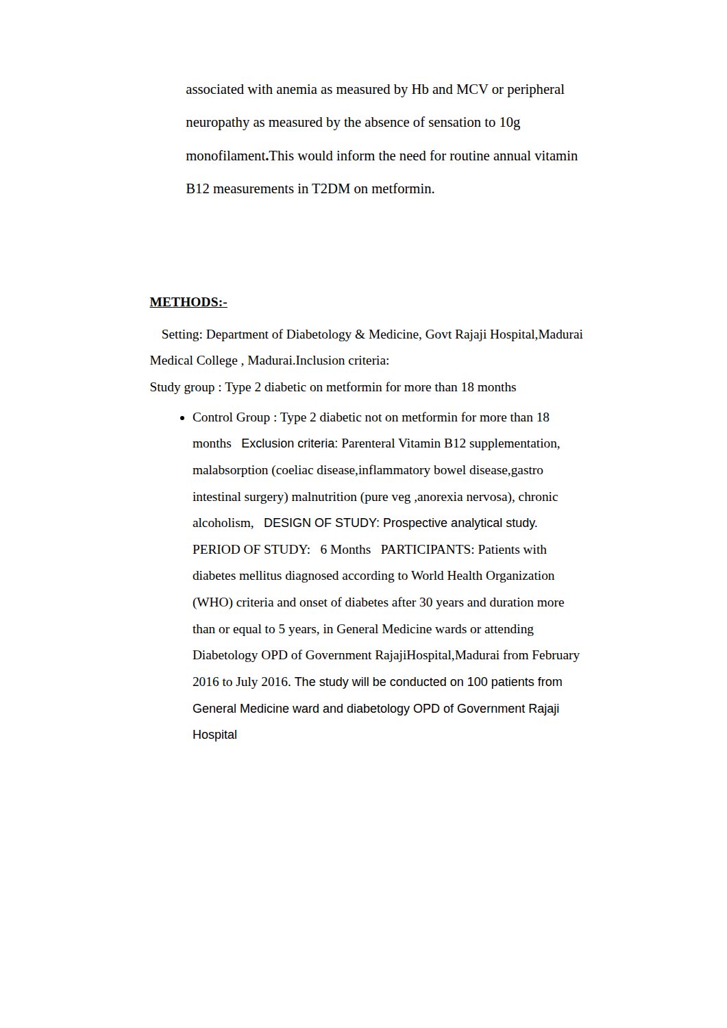associated with anemia as measured by Hb and MCV or peripheral neuropathy as measured by the absence of sensation to 10g monofilament. This would inform the need for routine annual vitamin B12 measurements in T2DM on metformin.
METHODS:-
Setting: Department of Diabetology & Medicine, Govt Rajaji Hospital,Madurai Medical College , Madurai.Inclusion criteria:
Study group : Type 2 diabetic on metformin for more than 18 months
Control Group : Type 2 diabetic not on metformin for more than 18 months Exclusion criteria: Parenteral Vitamin B12 supplementation, malabsorption (coeliac disease,inflammatory bowel disease,gastro intestinal surgery) malnutrition (pure veg ,anorexia nervosa), chronic alcoholism, DESIGN OF STUDY: Prospective analytical study. PERIOD OF STUDY: 6 Months PARTICIPANTS: Patients with diabetes mellitus diagnosed according to World Health Organization (WHO) criteria and onset of diabetes after 30 years and duration more than or equal to 5 years, in General Medicine wards or attending Diabetology OPD of Government RajajiHospital,Madurai from February 2016 to July 2016. The study will be conducted on 100 patients from General Medicine ward and diabetology OPD of Government Rajaji Hospital